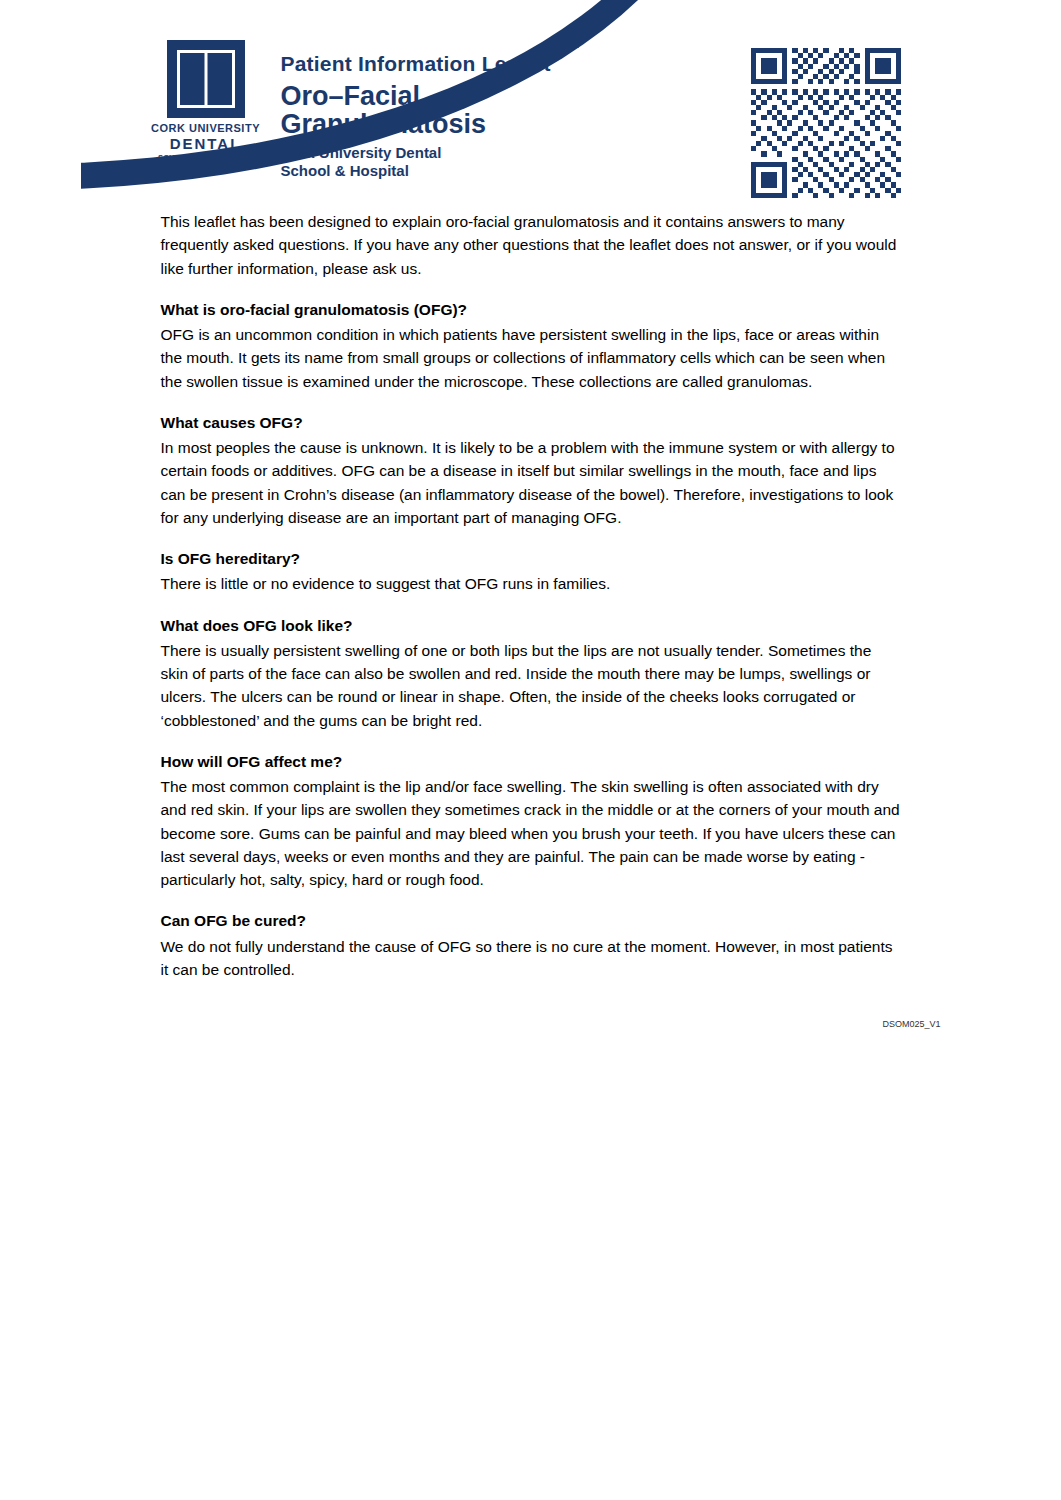CORK UNIVERSITY DENTAL SCHOOL AND HOSPITAL
Patient Information Leaflet
Oro–Facial
Granulomatosis
Cork University Dental
School & Hospital
This leaflet has been designed to explain oro-facial granulomatosis and it contains answers to many frequently asked questions. If you have any other questions that the leaflet does not answer, or if you would like further information, please ask us.
What is oro-facial granulomatosis (OFG)?
OFG is an uncommon condition in which patients have persistent swelling in the lips, face or areas within the mouth. It gets its name from small groups or collections of inflammatory cells which can be seen when the swollen tissue is examined under the microscope. These collections are called granulomas.
What causes OFG?
In most peoples the cause is unknown. It is likely to be a problem with the immune system or with allergy to certain foods or additives. OFG can be a disease in itself but similar swellings in the mouth, face and lips can be present in Crohn’s disease (an inflammatory disease of the bowel). Therefore, investigations to look for any underlying disease are an important part of managing OFG.
Is OFG hereditary?
There is little or no evidence to suggest that OFG runs in families.
What does OFG look like?
There is usually persistent swelling of one or both lips but the lips are not usually tender. Sometimes the skin of parts of the face can also be swollen and red. Inside the mouth there may be lumps, swellings or ulcers. The ulcers can be round or linear in shape. Often, the inside of the cheeks looks corrugated or ‘cobblestoned’ and the gums can be bright red.
How will OFG affect me?
The most common complaint is the lip and/or face swelling. The skin swelling is often associated with dry and red skin. If your lips are swollen they sometimes crack in the middle or at the corners of your mouth and become sore. Gums can be painful and may bleed when you brush your teeth. If you have ulcers these can last several days, weeks or even months and they are painful. The pain can be made worse by eating - particularly hot, salty, spicy, hard or rough food.
Can OFG be cured?
We do not fully understand the cause of OFG so there is no cure at the moment. However, in most patients it can be controlled.
DSOM025_V1